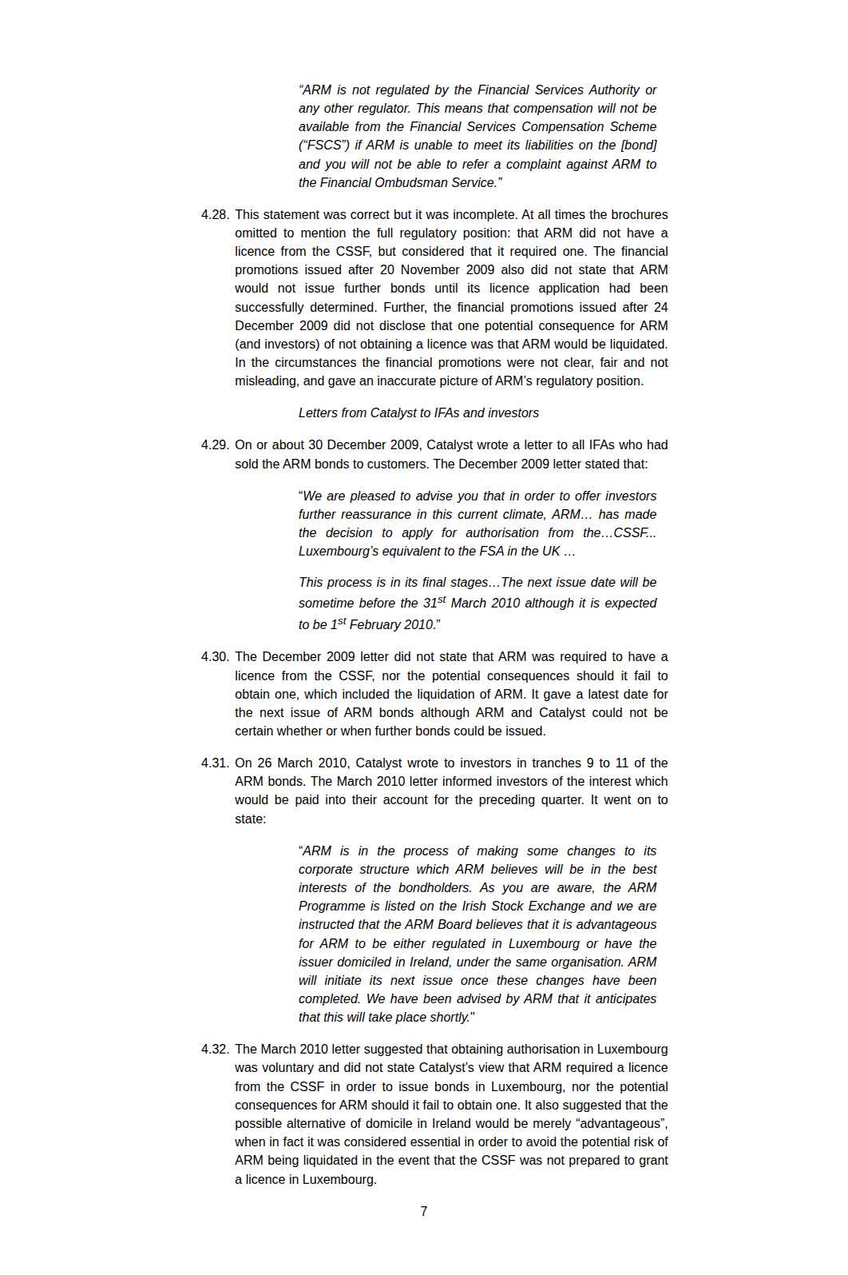“ARM is not regulated by the Financial Services Authority or any other regulator. This means that compensation will not be available from the Financial Services Compensation Scheme (“FSCS”) if ARM is unable to meet its liabilities on the [bond] and you will not be able to refer a complaint against ARM to the Financial Ombudsman Service.”
4.28.
This statement was correct but it was incomplete. At all times the brochures omitted to mention the full regulatory position: that ARM did not have a licence from the CSSF, but considered that it required one. The financial promotions issued after 20 November 2009 also did not state that ARM would not issue further bonds until its licence application had been successfully determined. Further, the financial promotions issued after 24 December 2009 did not disclose that one potential consequence for ARM (and investors) of not obtaining a licence was that ARM would be liquidated. In the circumstances the financial promotions were not clear, fair and not misleading, and gave an inaccurate picture of ARM’s regulatory position.
Letters from Catalyst to IFAs and investors
4.29.
On or about 30 December 2009, Catalyst wrote a letter to all IFAs who had sold the ARM bonds to customers. The December 2009 letter stated that:
“We are pleased to advise you that in order to offer investors further reassurance in this current climate, ARM… has made the decision to apply for authorisation from the…CSSF... Luxembourg’s equivalent to the FSA in the UK …
This process is in its final stages…The next issue date will be sometime before the 31st March 2010 although it is expected to be 1st February 2010.”
4.30.
The December 2009 letter did not state that ARM was required to have a licence from the CSSF, nor the potential consequences should it fail to obtain one, which included the liquidation of ARM. It gave a latest date for the next issue of ARM bonds although ARM and Catalyst could not be certain whether or when further bonds could be issued.
4.31.
On 26 March 2010, Catalyst wrote to investors in tranches 9 to 11 of the ARM bonds. The March 2010 letter informed investors of the interest which would be paid into their account for the preceding quarter. It went on to state:
“ARM is in the process of making some changes to its corporate structure which ARM believes will be in the best interests of the bondholders. As you are aware, the ARM Programme is listed on the Irish Stock Exchange and we are instructed that the ARM Board believes that it is advantageous for ARM to be either regulated in Luxembourg or have the issuer domiciled in Ireland, under the same organisation. ARM will initiate its next issue once these changes have been completed. We have been advised by ARM that it anticipates that this will take place shortly."
4.32.
The March 2010 letter suggested that obtaining authorisation in Luxembourg was voluntary and did not state Catalyst’s view that ARM required a licence from the CSSF in order to issue bonds in Luxembourg, nor the potential consequences for ARM should it fail to obtain one. It also suggested that the possible alternative of domicile in Ireland would be merely “advantageous”, when in fact it was considered essential in order to avoid the potential risk of ARM being liquidated in the event that the CSSF was not prepared to grant a licence in Luxembourg.
7